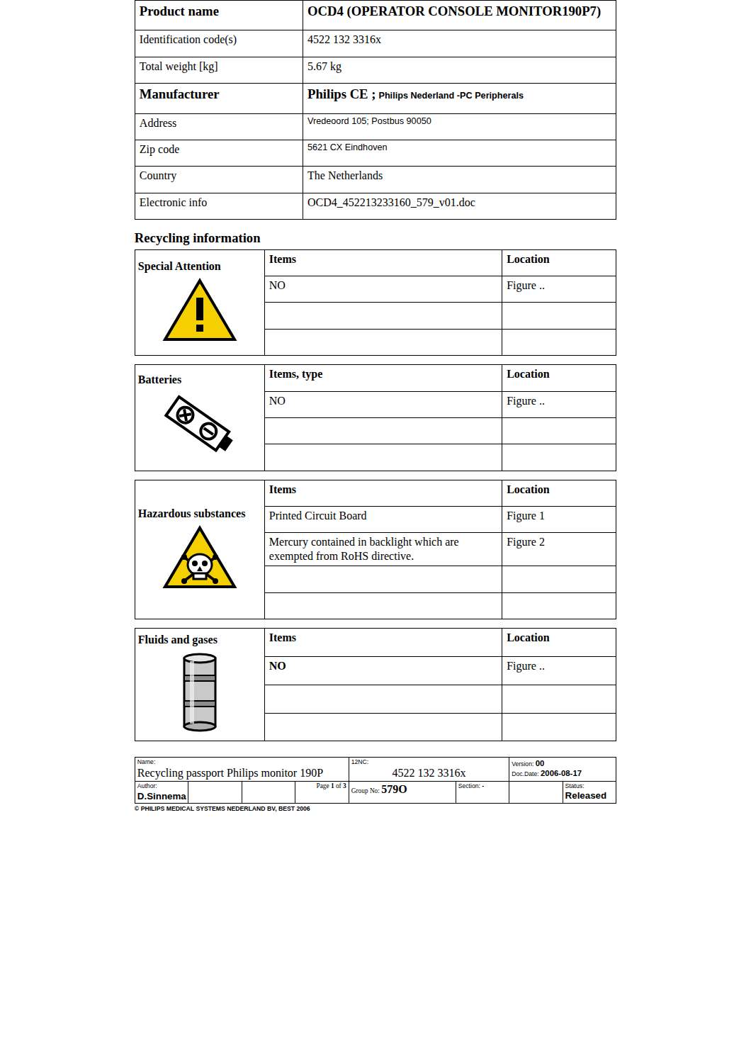| Product name | OCD4 (OPERATOR CONSOLE MONITOR190P7) |
| Identification code(s) | 4522 132 3316x |
| Total weight [kg] | 5.67 kg |
| Manufacturer | Philips CE ; Philips Nederland -PC Peripherals |
| Address | Vredeoord 105; Postbus 90050 |
| Zip code | 5621 CX Eindhoven |
| Country | The Netherlands |
| Electronic info | OCD4_452213233160_579_v01.doc |
Recycling information
| Special Attention | Items | Location |
| NO | Figure .. |
| Batteries | Items, type | Location |
| NO | Figure .. |
| Hazardous substances | Items | Location |
| Printed Circuit Board | Figure 1 |
| Mercury contained in backlight which are exempted from RoHS directive. | Figure 2 |
| Fluids and gases | Items | Location |
| NO | Figure .. |
| Name: Recycling passport Philips monitor 190P | 12NC: 4522 132 3316x | Version: 00 Doc.Date: 2006-08-17 |
| Author: D.Sinnema | | | Page 1 of 3 | Group No: 579O | Section: - | | Status: Released |
© PHILIPS MEDICAL SYSTEMS NEDERLAND BV, BEST 2006